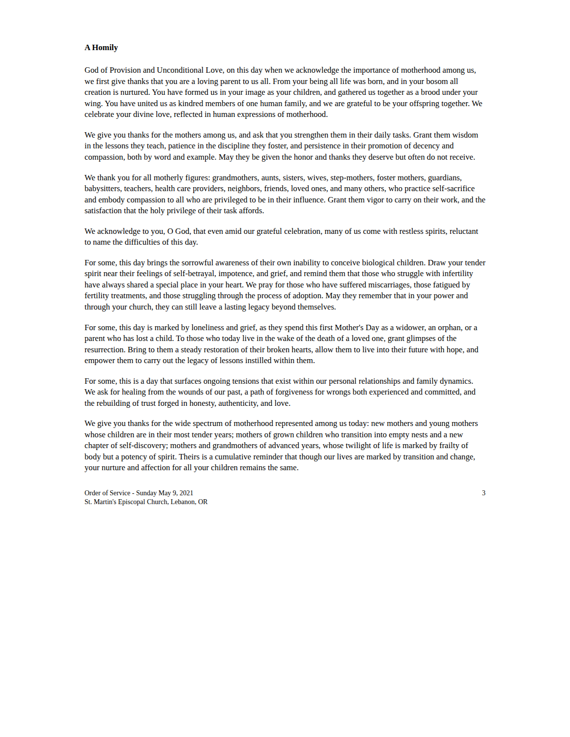A Homily
God of Provision and Unconditional Love, on this day when we acknowledge the importance of motherhood among us, we first give thanks that you are a loving parent to us all. From your being all life was born, and in your bosom all creation is nurtured. You have formed us in your image as your children, and gathered us together as a brood under your wing. You have united us as kindred members of one human family, and we are grateful to be your offspring together. We celebrate your divine love, reflected in human expressions of motherhood.
We give you thanks for the mothers among us, and ask that you strengthen them in their daily tasks. Grant them wisdom in the lessons they teach, patience in the discipline they foster, and persistence in their promotion of decency and compassion, both by word and example. May they be given the honor and thanks they deserve but often do not receive.
We thank you for all motherly figures: grandmothers, aunts, sisters, wives, step-mothers, foster mothers, guardians, babysitters, teachers, health care providers, neighbors, friends, loved ones, and many others, who practice self-sacrifice and embody compassion to all who are privileged to be in their influence. Grant them vigor to carry on their work, and the satisfaction that the holy privilege of their task affords.
We acknowledge to you, O God, that even amid our grateful celebration, many of us come with restless spirits, reluctant to name the difficulties of this day.
For some, this day brings the sorrowful awareness of their own inability to conceive biological children. Draw your tender spirit near their feelings of self-betrayal, impotence, and grief, and remind them that those who struggle with infertility have always shared a special place in your heart. We pray for those who have suffered miscarriages, those fatigued by fertility treatments, and those struggling through the process of adoption. May they remember that in your power and through your church, they can still leave a lasting legacy beyond themselves.
For some, this day is marked by loneliness and grief, as they spend this first Mother's Day as a widower, an orphan, or a parent who has lost a child. To those who today live in the wake of the death of a loved one, grant glimpses of the resurrection. Bring to them a steady restoration of their broken hearts, allow them to live into their future with hope, and empower them to carry out the legacy of lessons instilled within them.
For some, this is a day that surfaces ongoing tensions that exist within our personal relationships and family dynamics. We ask for healing from the wounds of our past, a path of forgiveness for wrongs both experienced and committed, and the rebuilding of trust forged in honesty, authenticity, and love.
We give you thanks for the wide spectrum of motherhood represented among us today: new mothers and young mothers whose children are in their most tender years; mothers of grown children who transition into empty nests and a new chapter of self-discovery; mothers and grandmothers of advanced years, whose twilight of life is marked by frailty of body but a potency of spirit. Theirs is a cumulative reminder that though our lives are marked by transition and change, your nurture and affection for all your children remains the same.
Order of Service - Sunday May 9, 2021
St. Martin's Episcopal Church, Lebanon, OR
3